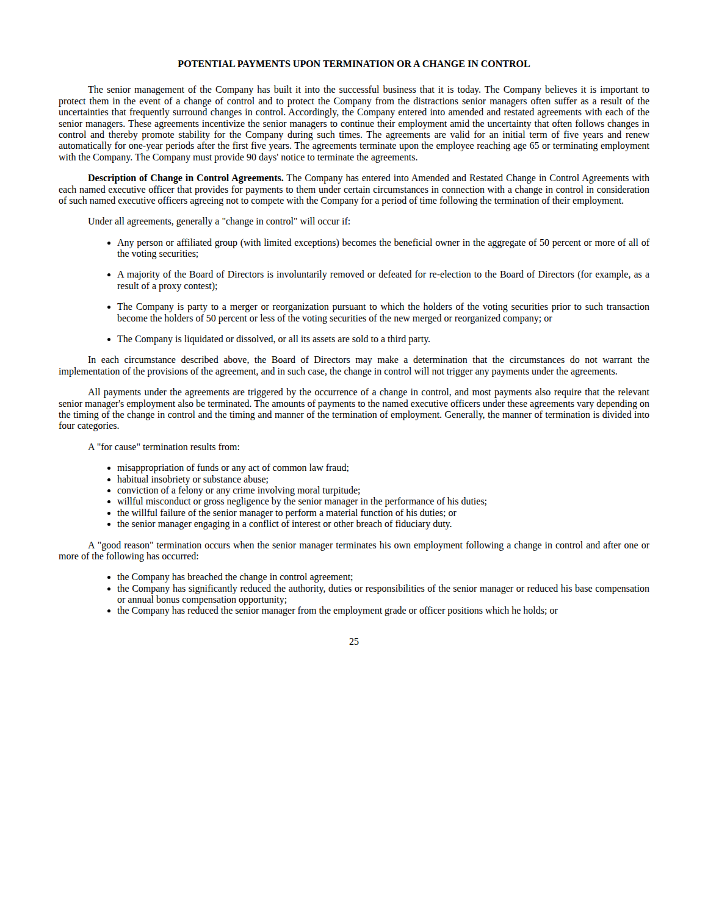POTENTIAL PAYMENTS UPON TERMINATION OR A CHANGE IN CONTROL
The senior management of the Company has built it into the successful business that it is today. The Company believes it is important to protect them in the event of a change of control and to protect the Company from the distractions senior managers often suffer as a result of the uncertainties that frequently surround changes in control. Accordingly, the Company entered into amended and restated agreements with each of the senior managers. These agreements incentivize the senior managers to continue their employment amid the uncertainty that often follows changes in control and thereby promote stability for the Company during such times. The agreements are valid for an initial term of five years and renew automatically for one-year periods after the first five years. The agreements terminate upon the employee reaching age 65 or terminating employment with the Company. The Company must provide 90 days' notice to terminate the agreements.
Description of Change in Control Agreements. The Company has entered into Amended and Restated Change in Control Agreements with each named executive officer that provides for payments to them under certain circumstances in connection with a change in control in consideration of such named executive officers agreeing not to compete with the Company for a period of time following the termination of their employment.
Under all agreements, generally a "change in control" will occur if:
Any person or affiliated group (with limited exceptions) becomes the beneficial owner in the aggregate of 50 percent or more of all of the voting securities;
A majority of the Board of Directors is involuntarily removed or defeated for re-election to the Board of Directors (for example, as a result of a proxy contest);
The Company is party to a merger or reorganization pursuant to which the holders of the voting securities prior to such transaction become the holders of 50 percent or less of the voting securities of the new merged or reorganized company; or
The Company is liquidated or dissolved, or all its assets are sold to a third party.
In each circumstance described above, the Board of Directors may make a determination that the circumstances do not warrant the implementation of the provisions of the agreement, and in such case, the change in control will not trigger any payments under the agreements.
All payments under the agreements are triggered by the occurrence of a change in control, and most payments also require that the relevant senior manager's employment also be terminated. The amounts of payments to the named executive officers under these agreements vary depending on the timing of the change in control and the timing and manner of the termination of employment. Generally, the manner of termination is divided into four categories.
A "for cause" termination results from:
misappropriation of funds or any act of common law fraud;
habitual insobriety or substance abuse;
conviction of a felony or any crime involving moral turpitude;
willful misconduct or gross negligence by the senior manager in the performance of his duties;
the willful failure of the senior manager to perform a material function of his duties; or
the senior manager engaging in a conflict of interest or other breach of fiduciary duty.
A "good reason" termination occurs when the senior manager terminates his own employment following a change in control and after one or more of the following has occurred:
the Company has breached the change in control agreement;
the Company has significantly reduced the authority, duties or responsibilities of the senior manager or reduced his base compensation or annual bonus compensation opportunity;
the Company has reduced the senior manager from the employment grade or officer positions which he holds; or
25